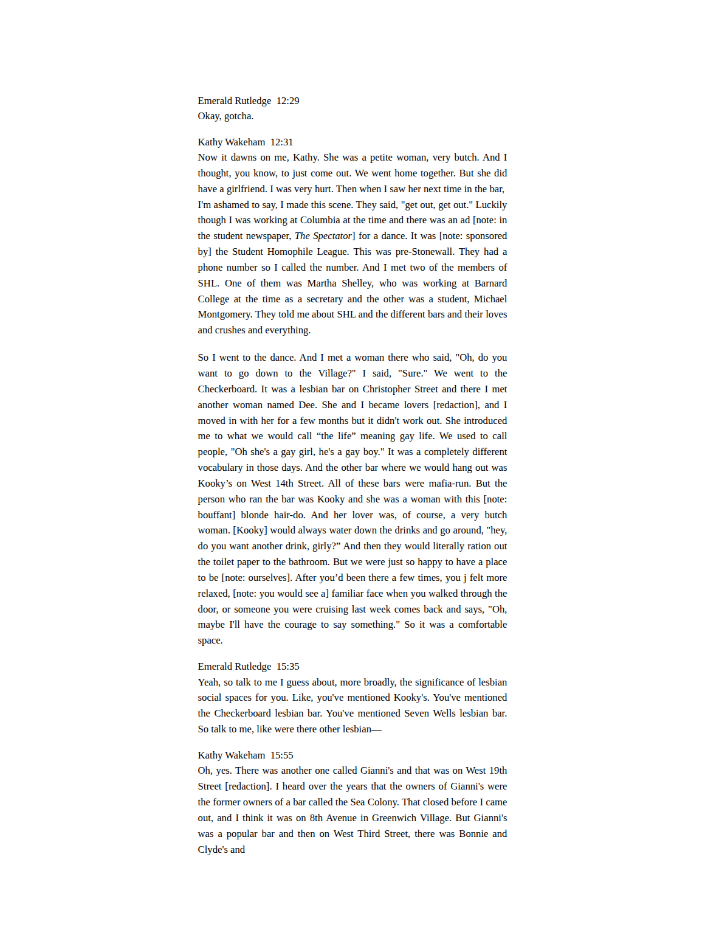Emerald Rutledge 12:29
Okay, gotcha.
Kathy Wakeham 12:31
Now it dawns on me, Kathy. She was a petite woman, very butch. And I thought, you know, to just come out. We went home together. But she did have a girlfriend. I was very hurt. Then when I saw her next time in the bar, I'm ashamed to say, I made this scene. They said, "get out, get out." Luckily though I was working at Columbia at the time and there was an ad [note: in the student newspaper, The Spectator] for a dance. It was [note: sponsored by] the Student Homophile League. This was pre-Stonewall. They had a phone number so I called the number. And I met two of the members of SHL. One of them was Martha Shelley, who was working at Barnard College at the time as a secretary and the other was a student, Michael Montgomery. They told me about SHL and the different bars and their loves and crushes and everything.
So I went to the dance. And I met a woman there who said, "Oh, do you want to go down to the Village?" I said, "Sure." We went to the Checkerboard. It was a lesbian bar on Christopher Street and there I met another woman named Dee. She and I became lovers [redaction], and I moved in with her for a few months but it didn't work out. She introduced me to what we would call “the life” meaning gay life. We used to call people, "Oh she's a gay girl, he's a gay boy." It was a completely different vocabulary in those days. And the other bar where we would hang out was Kooky’s on West 14th Street. All of these bars were mafia-run. But the person who ran the bar was Kooky and she was a woman with this [note: bouffant] blonde hair-do. And her lover was, of course, a very butch woman. [Kooky] would always water down the drinks and go around, "hey, do you want another drink, girly?” And then they would literally ration out the toilet paper to the bathroom. But we were just so happy to have a place to be [note: ourselves]. After you’d been there a few times, you j felt more relaxed, [note: you would see a] familiar face when you walked through the door, or someone you were cruising last week comes back and says, "Oh, maybe I'll have the courage to say something." So it was a comfortable space.
Emerald Rutledge 15:35
Yeah, so talk to me I guess about, more broadly, the significance of lesbian social spaces for you. Like, you've mentioned Kooky's. You've mentioned the Checkerboard lesbian bar. You've mentioned Seven Wells lesbian bar. So talk to me, like were there other lesbian—
Kathy Wakeham 15:55
Oh, yes. There was another one called Gianni's and that was on West 19th Street [redaction]. I heard over the years that the owners of Gianni's were the former owners of a bar called the Sea Colony. That closed before I came out, and I think it was on 8th Avenue in Greenwich Village. But Gianni's was a popular bar and then on West Third Street, there was Bonnie and Clyde's and